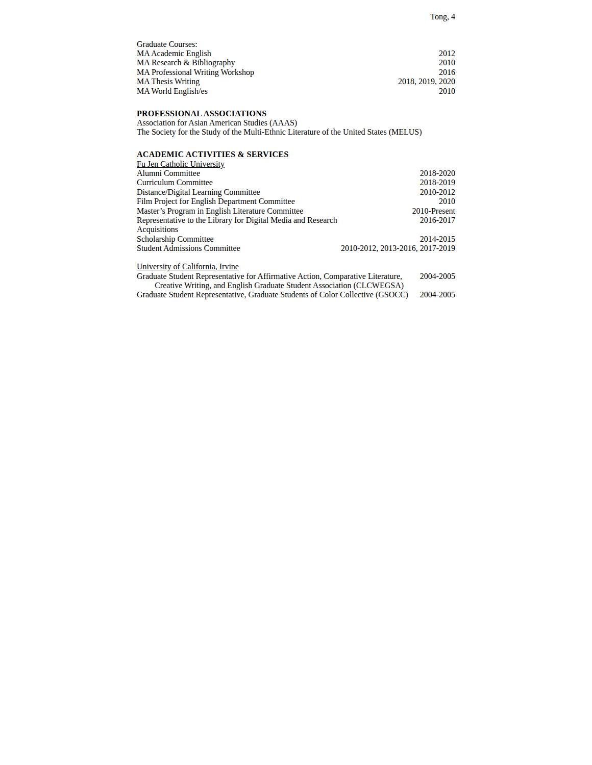Tong, 4
Graduate Courses:
| MA Academic English | 2012 |
| MA Research & Bibliography | 2010 |
| MA Professional Writing Workshop | 2016 |
| MA Thesis Writing | 2018, 2019, 2020 |
| MA World English/es | 2010 |
PROFESSIONAL ASSOCIATIONS
Association for Asian American Studies (AAAS)
The Society for the Study of the Multi-Ethnic Literature of the United States (MELUS)
ACADEMIC ACTIVITIES & SERVICES
Fu Jen Catholic University
| Alumni Committee | 2018-2020 |
| Curriculum Committee | 2018-2019 |
| Distance/Digital Learning Committee | 2010-2012 |
| Film Project for English Department Committee | 2010 |
| Master’s Program in English Literature Committee | 2010-Present |
| Representative to the Library for Digital Media and Research Acquisitions | 2016-2017 |
| Scholarship Committee | 2014-2015 |
| Student Admissions Committee | 2010-2012, 2013-2016, 2017-2019 |
University of California, Irvine
| Graduate Student Representative for Affirmative Action, Comparative Literature, | 2004-2005 |
| Creative Writing, and English Graduate Student Association (CLCWEGSA) | |
| Graduate Student Representative, Graduate Students of Color Collective (GSOCC) | 2004-2005 |